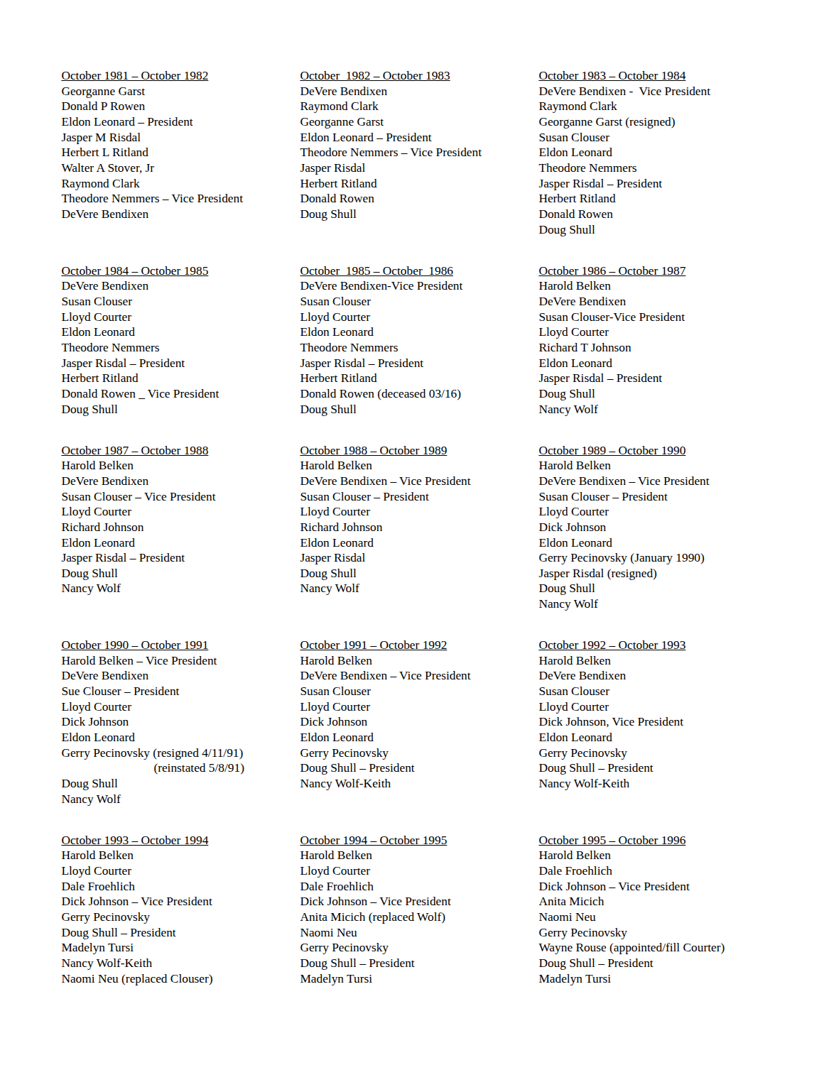October 1981 – October 1982
Georganne Garst
Donald P Rowen
Eldon Leonard – President
Jasper M Risdal
Herbert L Ritland
Walter A Stover, Jr
Raymond Clark
Theodore Nemmers – Vice President
DeVere Bendixen
October 1982 – October 1983
DeVere Bendixen
Raymond Clark
Georganne Garst
Eldon Leonard – President
Theodore Nemmers – Vice President
Jasper Risdal
Herbert Ritland
Donald Rowen
Doug Shull
October 1983 – October 1984
DeVere Bendixen - Vice President
Raymond Clark
Georganne Garst (resigned)
Susan Clouser
Eldon Leonard
Theodore Nemmers
Jasper Risdal – President
Herbert Ritland
Donald Rowen
Doug Shull
October 1984 – October 1985
DeVere Bendixen
Susan Clouser
Lloyd Courter
Eldon Leonard
Theodore Nemmers
Jasper Risdal – President
Herbert Ritland
Donald Rowen _ Vice President
Doug Shull
October 1985 – October 1986
DeVere Bendixen-Vice President
Susan Clouser
Lloyd Courter
Eldon Leonard
Theodore Nemmers
Jasper Risdal – President
Herbert Ritland
Donald Rowen (deceased 03/16)
Doug Shull
October 1986 – October 1987
Harold Belken
DeVere Bendixen
Susan Clouser-Vice President
Lloyd Courter
Richard T Johnson
Eldon Leonard
Jasper Risdal – President
Doug Shull
Nancy Wolf
October 1987 – October 1988
Harold Belken
DeVere Bendixen
Susan Clouser – Vice President
Lloyd Courter
Richard Johnson
Eldon Leonard
Jasper Risdal – President
Doug Shull
Nancy Wolf
October 1988 – October 1989
Harold Belken
DeVere Bendixen – Vice President
Susan Clouser – President
Lloyd Courter
Richard Johnson
Eldon Leonard
Jasper Risdal
Doug Shull
Nancy Wolf
October 1989 – October 1990
Harold Belken
DeVere Bendixen – Vice President
Susan Clouser – President
Lloyd Courter
Dick Johnson
Eldon Leonard
Gerry Pecinovsky (January 1990)
Jasper Risdal (resigned)
Doug Shull
Nancy Wolf
October 1990 – October 1991
Harold Belken – Vice President
DeVere Bendixen
Sue Clouser – President
Lloyd Courter
Dick Johnson
Eldon Leonard
Gerry Pecinovsky (resigned 4/11/91)
(reinstated 5/8/91)
Doug Shull
Nancy Wolf
October 1991 – October 1992
Harold Belken
DeVere Bendixen – Vice President
Susan Clouser
Lloyd Courter
Dick Johnson
Eldon Leonard
Gerry Pecinovsky
Doug Shull – President
Nancy Wolf-Keith
October 1992 – October 1993
Harold Belken
DeVere Bendixen
Susan Clouser
Lloyd Courter
Dick Johnson, Vice President
Eldon Leonard
Gerry Pecinovsky
Doug Shull – President
Nancy Wolf-Keith
October 1993 – October 1994
Harold Belken
Lloyd Courter
Dale Froehlich
Dick Johnson – Vice President
Gerry Pecinovsky
Doug Shull – President
Madelyn Tursi
Nancy Wolf-Keith
Naomi Neu (replaced Clouser)
October 1994 – October 1995
Harold Belken
Lloyd Courter
Dale Froehlich
Dick Johnson – Vice President
Anita Micich (replaced Wolf)
Naomi Neu
Gerry Pecinovsky
Doug Shull – President
Madelyn Tursi
October 1995 – October 1996
Harold Belken
Dale Froehlich
Dick Johnson – Vice President
Anita Micich
Naomi Neu
Gerry Pecinovsky
Wayne Rouse (appointed/fill Courter)
Doug Shull – President
Madelyn Tursi